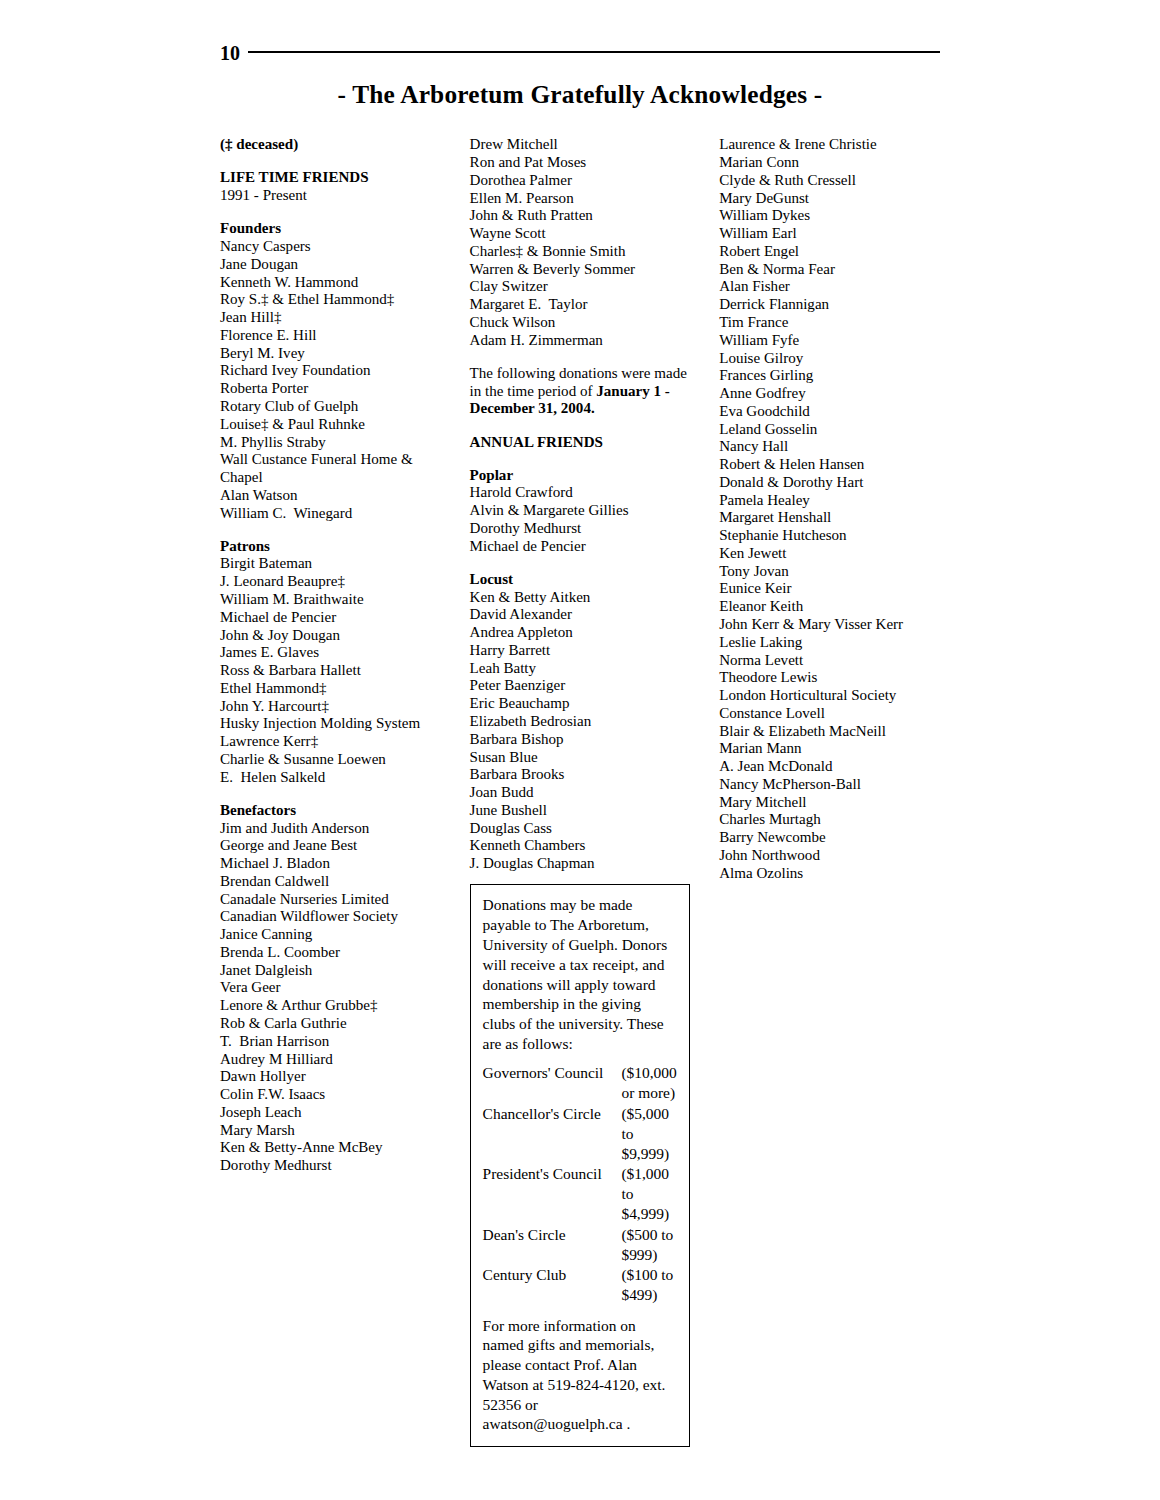10
- The Arboretum Gratefully Acknowledges -
(‡ deceased)
LIFE TIME FRIENDS
1991 - Present
Founders
Nancy Caspers
Jane Dougan
Kenneth W. Hammond
Roy S.‡ & Ethel Hammond‡
Jean Hill‡
Florence E. Hill
Beryl M. Ivey
Richard Ivey Foundation
Roberta Porter
Rotary Club of Guelph
Louise‡ & Paul Ruhnke
M. Phyllis Straby
Wall Custance Funeral Home & Chapel
Alan Watson
William C. Winegard
Patrons
Birgit Bateman
J. Leonard Beaupre‡
William M. Braithwaite
Michael de Pencier
John & Joy Dougan
James E. Glaves
Ross & Barbara Hallett
Ethel Hammond‡
John Y. Harcourt‡
Husky Injection Molding System
Lawrence Kerr‡
Charlie & Susanne Loewen
E. Helen Salkeld
Benefactors
Jim and Judith Anderson
George and Jeane Best
Michael J. Bladon
Brendan Caldwell
Canadale Nurseries Limited
Canadian Wildflower Society
Janice Canning
Brenda L. Coomber
Janet Dalgleish
Vera Geer
Lenore & Arthur Grubbe‡
Rob & Carla Guthrie
T. Brian Harrison
Audrey M Hilliard
Dawn Hollyer
Colin F.W. Isaacs
Joseph Leach
Mary Marsh
Ken & Betty-Anne McBey
Dorothy Medhurst
Drew Mitchell
Ron and Pat Moses
Dorothea Palmer
Ellen M. Pearson
John & Ruth Pratten
Wayne Scott
Charles‡ & Bonnie Smith
Warren & Beverly Sommer
Clay Switzer
Margaret E. Taylor
Chuck Wilson
Adam H. Zimmerman
The following donations were made in the time period of January 1 - December 31, 2004.
ANNUAL FRIENDS
Poplar
Harold Crawford
Alvin & Margarete Gillies
Dorothy Medhurst
Michael de Pencier
Locust
Ken & Betty Aitken
David Alexander
Andrea Appleton
Harry Barrett
Leah Batty
Peter Baenziger
Eric Beauchamp
Elizabeth Bedrosian
Barbara Bishop
Susan Blue
Barbara Brooks
Joan Budd
June Bushell
Douglas Cass
Kenneth Chambers
J. Douglas Chapman
Donations may be made payable to The Arboretum, University of Guelph. Donors will receive a tax receipt, and donations will apply toward membership in the giving clubs of the university. These are as follows:
| Governors' Council | ($10,000 or more) |
| Chancellor's Circle | ($5,000 to $9,999) |
| President's Council | ($1,000 to $4,999) |
| Dean's Circle | ($500 to $999) |
| Century Club | ($100 to $499) |
For more information on named gifts and memorials, please contact Prof. Alan Watson at 519-824-4120, ext. 52356 or awatson@uoguelph.ca .
Laurence & Irene Christie
Marian Conn
Clyde & Ruth Cressell
Mary DeGunst
William Dykes
William Earl
Robert Engel
Ben & Norma Fear
Alan Fisher
Derrick Flannigan
Tim France
William Fyfe
Louise Gilroy
Frances Girling
Anne Godfrey
Eva Goodchild
Leland Gosselin
Nancy Hall
Robert & Helen Hansen
Donald & Dorothy Hart
Pamela Healey
Margaret Henshall
Stephanie Hutcheson
Ken Jewett
Tony Jovan
Eunice Keir
Eleanor Keith
John Kerr & Mary Visser Kerr
Leslie Laking
Norma Levett
Theodore Lewis
London Horticultural Society
Constance Lovell
Blair & Elizabeth MacNeill
Marian Mann
A. Jean McDonald
Nancy McPherson-Ball
Mary Mitchell
Charles Murtagh
Barry Newcombe
John Northwood
Alma Ozolins